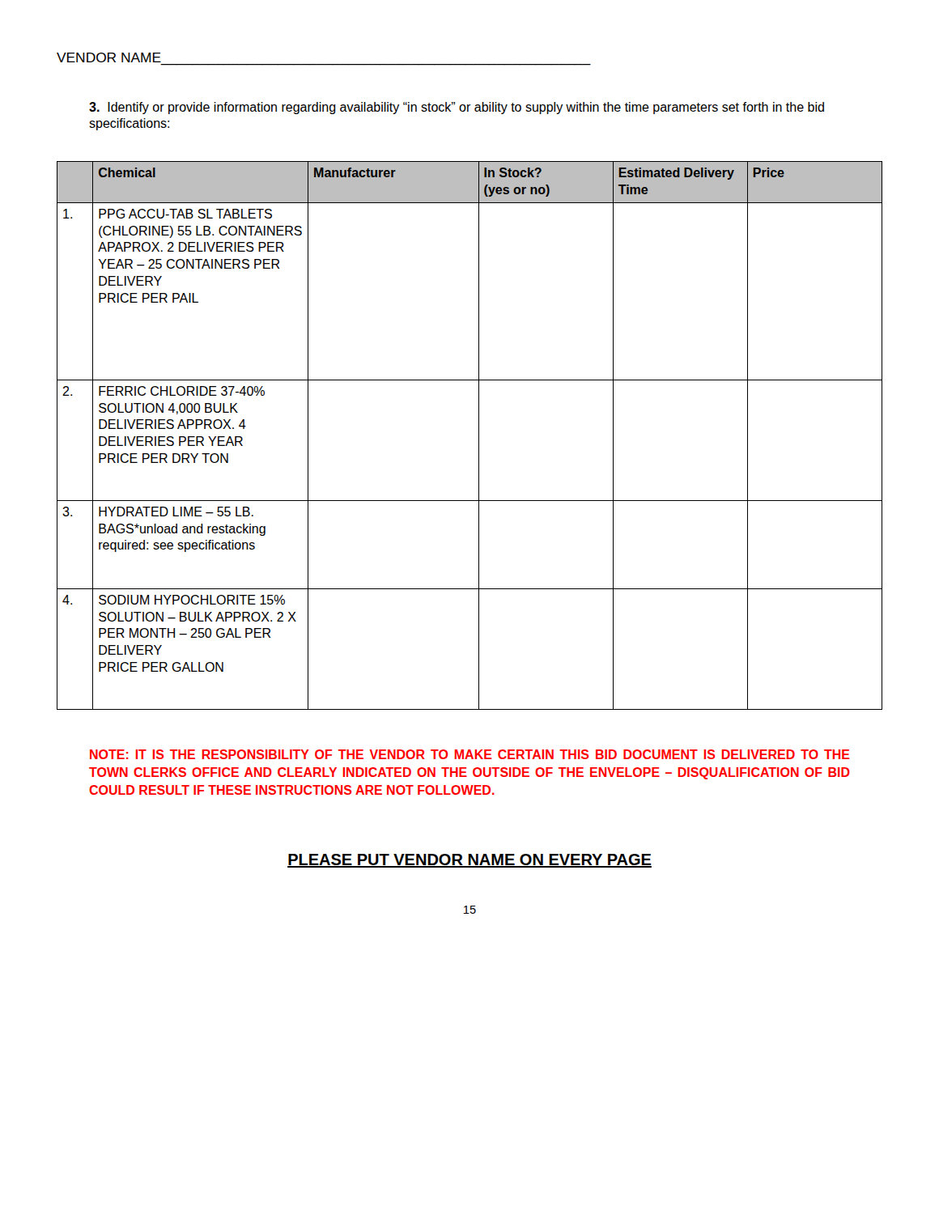VENDOR NAME_______________________________________________________
3. Identify or provide information regarding availability “in stock” or ability to supply within the time parameters set forth in the bid specifications:
| | Chemical | Manufacturer | In Stock? (yes or no) | Estimated Delivery Time | Price |
| --- | --- | --- | --- | --- | --- |
| 1. | PPG ACCU-TAB SL TABLETS (CHLORINE) 55 LB. CONTAINERS APAPROX. 2 DELIVERIES PER YEAR – 25 CONTAINERS PER DELIVERY PRICE PER PAIL | | | | |
| 2. | FERRIC CHLORIDE 37-40% SOLUTION 4,000 BULK DELIVERIES APPROX. 4 DELIVERIES PER YEAR PRICE PER DRY TON | | | | |
| 3. | HYDRATED LIME – 55 LB. BAGS*unload and restacking required: see specifications | | | | |
| 4. | SODIUM HYPOCHLORITE 15% SOLUTION – BULK APPROX. 2 X PER MONTH – 250 GAL PER DELIVERY PRICE PER GALLON | | | | |
NOTE: IT IS THE RESPONSIBILITY OF THE VENDOR TO MAKE CERTAIN THIS BID DOCUMENT IS DELIVERED TO THE TOWN CLERKS OFFICE AND CLEARLY INDICATED ON THE OUTSIDE OF THE ENVELOPE – DISQUALIFICATION OF BID COULD RESULT IF THESE INSTRUCTIONS ARE NOT FOLLOWED.
PLEASE PUT VENDOR NAME ON EVERY PAGE
15